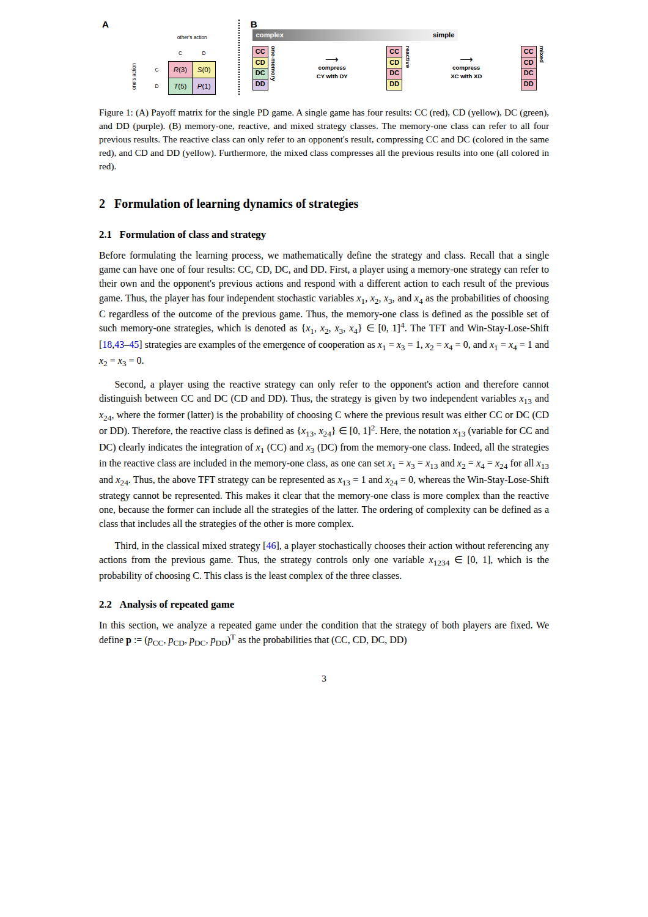A
| | | other's action |
| | | C | D |
| one's action | C | R (3) | S (0) |
| D | T (5) | P (1) |
B
complex simple
CC CD DC DD
one-memory
⟶ compress CY with DY
CC CD DC DD
reactive
⟶ compress XC with XD
CC CD DC DD
mixed
Figure 1: (A) Payoff matrix for the single PD game. A single game has four results: CC (red), CD (yellow), DC (green), and DD (purple). (B) memory-one, reactive, and mixed strategy classes. The memory-one class can refer to all four previous results. The reactive class can only refer to an opponent's result, compressing CC and DC (colored in the same red), and CD and DD (yellow). Furthermore, the mixed class compresses all the previous results into one (all colored in red).
2 Formulation of learning dynamics of strategies
2.1 Formulation of class and strategy
Before formulating the learning process, we mathematically define the strategy and class. Recall that a single game can have one of four results: CC, CD, DC, and DD. First, a player using a memory-one strategy can refer to their own and the opponent's previous actions and respond with a different action to each result of the previous game. Thus, the player has four independent stochastic variables x1, x2, x3, and x4 as the probabilities of choosing C regardless of the outcome of the previous game. Thus, the memory-one class is defined as the possible set of such memory-one strategies, which is denoted as {x1, x2, x3, x4} ∈ [0, 1]4. The TFT and Win-Stay-Lose-Shift [18,43–45] strategies are examples of the emergence of cooperation as x1 = x3 = 1, x2 = x4 = 0, and x1 = x4 = 1 and x2 = x3 = 0.
Second, a player using the reactive strategy can only refer to the opponent's action and therefore cannot distinguish between CC and DC (CD and DD). Thus, the strategy is given by two independent variables x13 and x24, where the former (latter) is the probability of choosing C where the previous result was either CC or DC (CD or DD). Therefore, the reactive class is defined as {x13, x24} ∈ [0, 1]2. Here, the notation x13 (variable for CC and DC) clearly indicates the integration of x1 (CC) and x3 (DC) from the memory-one class. Indeed, all the strategies in the reactive class are included in the memory-one class, as one can set x1 = x3 = x13 and x2 = x4 = x24 for all x13 and x24. Thus, the above TFT strategy can be represented as x13 = 1 and x24 = 0, whereas the Win-Stay-Lose-Shift strategy cannot be represented. This makes it clear that the memory-one class is more complex than the reactive one, because the former can include all the strategies of the latter. The ordering of complexity can be defined as a class that includes all the strategies of the other is more complex.
Third, in the classical mixed strategy [46], a player stochastically chooses their action without referencing any actions from the previous game. Thus, the strategy controls only one variable x1234 ∈ [0, 1], which is the probability of choosing C. This class is the least complex of the three classes.
2.2 Analysis of repeated game
In this section, we analyze a repeated game under the condition that the strategy of both players are fixed. We define p := (pCC, pCD, pDC, pDD)T as the probabilities that (CC, CD, DC, DD)
3